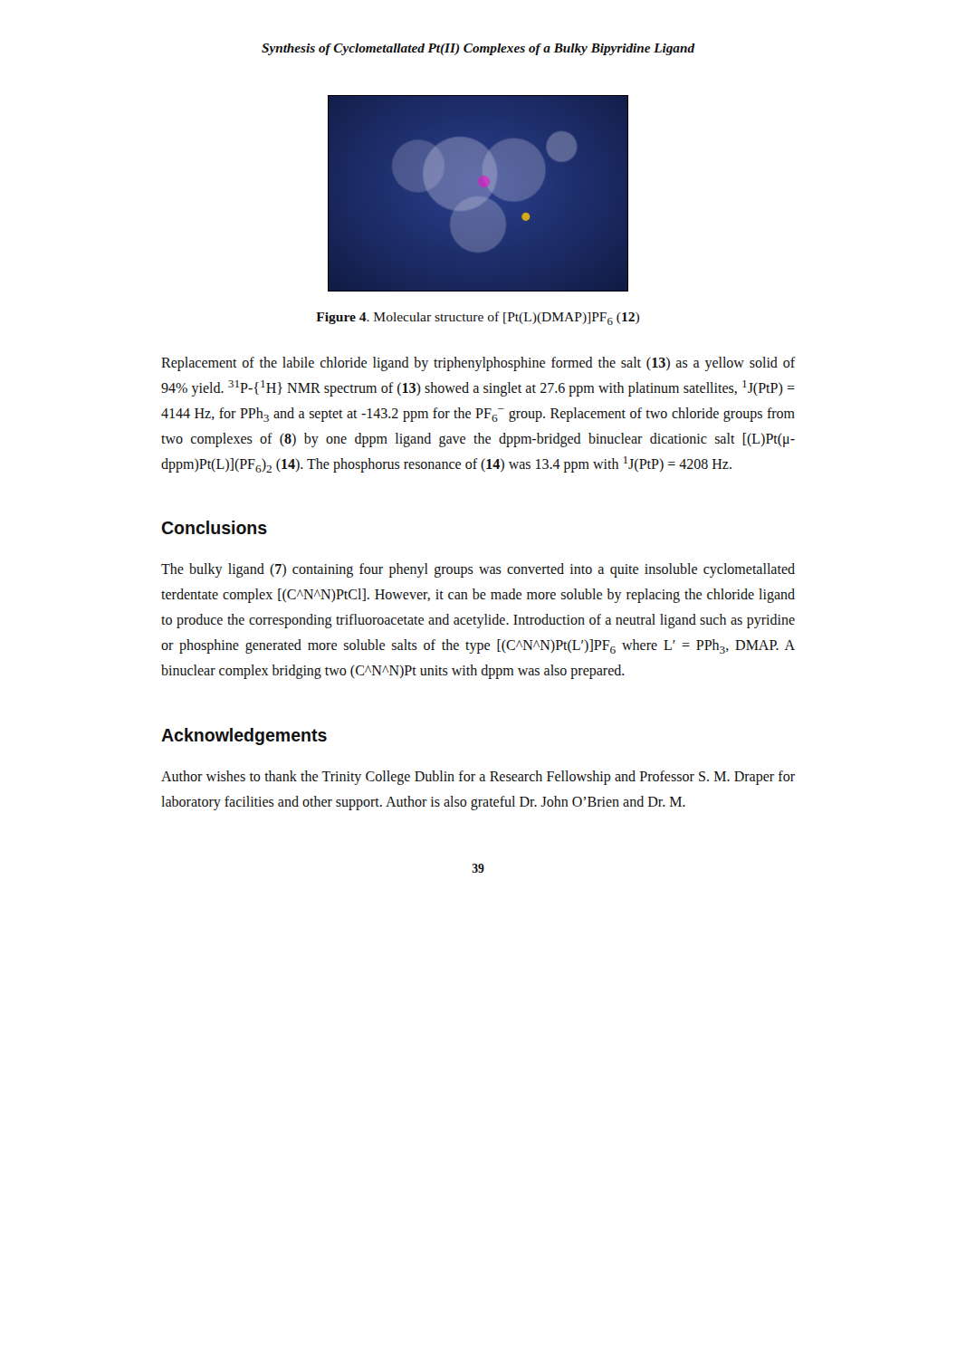Synthesis of Cyclometallated Pt(II) Complexes of a Bulky Bipyridine Ligand
Figure 4. Molecular structure of [Pt(L)(DMAP)]PF6 (12)
Replacement of the labile chloride ligand by triphenylphosphine formed the salt (13) as a yellow solid of 94% yield. 31P-{1H} NMR spectrum of (13) showed a singlet at 27.6 ppm with platinum satellites, 1J(PtP) = 4144 Hz, for PPh3 and a septet at -143.2 ppm for the PF6− group. Replacement of two chloride groups from two complexes of (8) by one dppm ligand gave the dppm-bridged binuclear dicationic salt [(L)Pt(μ-dppm)Pt(L)](PF6)2 (14). The phosphorus resonance of (14) was 13.4 ppm with 1J(PtP) = 4208 Hz.
Conclusions
The bulky ligand (7) containing four phenyl groups was converted into a quite insoluble cyclometallated terdentate complex [(C^N^N)PtCl]. However, it can be made more soluble by replacing the chloride ligand to produce the corresponding trifluoroacetate and acetylide. Introduction of a neutral ligand such as pyridine or phosphine generated more soluble salts of the type [(C^N^N)Pt(L′)]PF6 where L′ = PPh3, DMAP. A binuclear complex bridging two (C^N^N)Pt units with dppm was also prepared.
Acknowledgements
Author wishes to thank the Trinity College Dublin for a Research Fellowship and Professor S. M. Draper for laboratory facilities and other support. Author is also grateful Dr. John O’Brien and Dr. M.
39